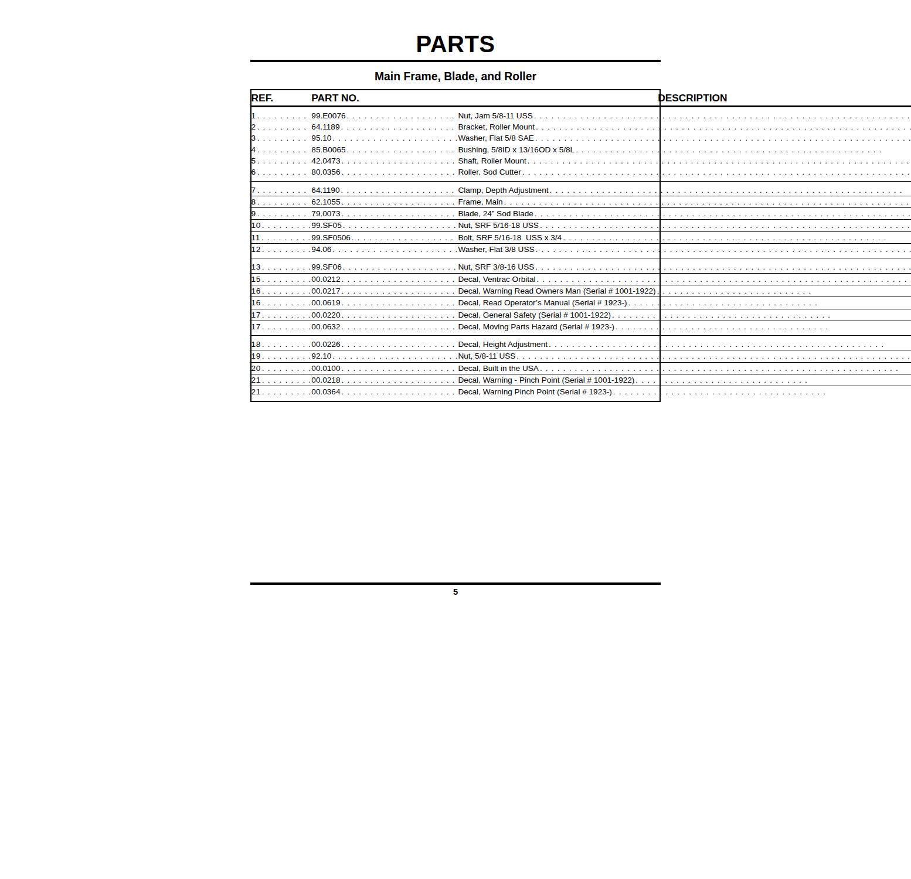PARTS
Main Frame, Blade, and Roller
| REF. | PART NO. | DESCRIPTION | QTY. |
| --- | --- | --- | --- |
| 1 . . . . . . . . . | 99.E0076 . . . . . . . . . . . . . . . . . . . | Nut, Jam 5/8-11 USS . . . . . . . . . . . . . . . . . . . . . . . . . . . . . . . . . . . . . . . . . . . . . . . . . . . . . . . . . . . . . . . . . . . | 2 |
| 2 . . . . . . . . . | 64.1189 . . . . . . . . . . . . . . . . . . . . | Bracket, Roller Mount . . . . . . . . . . . . . . . . . . . . . . . . . . . . . . . . . . . . . . . . . . . . . . . . . . . . . . . . . . . . . . . . . . | 2 |
| 3 . . . . . . . . . | 95.10 . . . . . . . . . . . . . . . . . . . . . . | Washer, Flat 5/8 SAE . . . . . . . . . . . . . . . . . . . . . . . . . . . . . . . . . . . . . . . . . . . . . . . . . . . . . . . . . . . . . . . . . . . | 2 |
| 4 . . . . . . . . . | 85.B0065 . . . . . . . . . . . . . . . . . . . | Bushing, 5/8ID x 13/16OD x 5/8L . . . . . . . . . . . . . . . . . . . . . . . . . . . . . . . . . . . . . . . . . . . . . . . . . . . . . | 2 |
| 5 . . . . . . . . . | 42.0473 . . . . . . . . . . . . . . . . . . . . | Shaft, Roller Mount . . . . . . . . . . . . . . . . . . . . . . . . . . . . . . . . . . . . . . . . . . . . . . . . . . . . . . . . . . . . . . . . . . . . | 1 |
| 6 . . . . . . . . . | 80.0356 . . . . . . . . . . . . . . . . . . . . | Roller, Sod Cutter . . . . . . . . . . . . . . . . . . . . . . . . . . . . . . . . . . . . . . . . . . . . . . . . . . . . . . . . . . . . . . . . . . . . . | 1 |
| 7 . . . . . . . . . | 64.1190 . . . . . . . . . . . . . . . . . . . . | Clamp, Depth Adjustment . . . . . . . . . . . . . . . . . . . . . . . . . . . . . . . . . . . . . . . . . . . . . . . . . . . . . . . . . . . . . | 2 |
| 8 . . . . . . . . . | 62.1055 . . . . . . . . . . . . . . . . . . . . | Frame, Main . . . . . . . . . . . . . . . . . . . . . . . . . . . . . . . . . . . . . . . . . . . . . . . . . . . . . . . . . . . . . . . . . . . . . . . . . | 1 |
| 9 . . . . . . . . . | 79.0073 . . . . . . . . . . . . . . . . . . . . | Blade, 24” Sod Blade . . . . . . . . . . . . . . . . . . . . . . . . . . . . . . . . . . . . . . . . . . . . . . . . . . . . . . . . . . . . . . . . . . | 1 |
| 10 . . . . . . . . . | 99.SF05 . . . . . . . . . . . . . . . . . . . . | Nut, SRF 5/16-18 USS . . . . . . . . . . . . . . . . . . . . . . . . . . . . . . . . . . . . . . . . . . . . . . . . . . . . . . . . . . . . . . . . . . | 6 |
| 11 . . . . . . . . . | 99.SF0506 . . . . . . . . . . . . . . . . . . | Bolt, SRF 5/16-18 USS x 3/4 . . . . . . . . . . . . . . . . . . . . . . . . . . . . . . . . . . . . . . . . . . . . . . . . . . . . . . . . | 6 |
| 12 . . . . . . . . . | 94.06 . . . . . . . . . . . . . . . . . . . . . . | Washer, Flat 3/8 USS . . . . . . . . . . . . . . . . . . . . . . . . . . . . . . . . . . . . . . . . . . . . . . . . . . . . . . . . . . . . . . . . . . | 4 |
| 13 . . . . . . . . . | 99.SF06 . . . . . . . . . . . . . . . . . . . . | Nut, SRF 3/8-16 USS . . . . . . . . . . . . . . . . . . . . . . . . . . . . . . . . . . . . . . . . . . . . . . . . . . . . . . . . . . . . . . . . . . . | 4 |
| 15 . . . . . . . . . | 00.0212 . . . . . . . . . . . . . . . . . . . . | Decal, Ventrac Orbital . . . . . . . . . . . . . . . . . . . . . . . . . . . . . . . . . . . . . . . . . . . . . . . . . . . . . . . . . . . . . . . . . | 1 |
| 16 . . . . . . . . . | 00.0217 . . . . . . . . . . . . . . . . . . . . | Decal, Warning Read Owners Man (Serial # 1001-1922) . . . . . . . . . . . . . . . . . . . . . . . . . . . | 1 |
| 16 . . . . . . . . . | 00.0619 . . . . . . . . . . . . . . . . . . . . | Decal, Read Operator’s Manual (Serial # 1923-) . . . . . . . . . . . . . . . . . . . . . . . . . . . . . . . . . | 1 |
| 17 . . . . . . . . . | 00.0220 . . . . . . . . . . . . . . . . . . . . | Decal, General Safety (Serial # 1001-1922) . . . . . . . . . . . . . . . . . . . . . . . . . . . . . . . . . . . . . . | 1 |
| 17 . . . . . . . . . | 00.0632 . . . . . . . . . . . . . . . . . . . . | Decal, Moving Parts Hazard (Serial # 1923-) . . . . . . . . . . . . . . . . . . . . . . . . . . . . . . . . . . . . . | 1 |
| 18 . . . . . . . . . | 00.0226 . . . . . . . . . . . . . . . . . . . . | Decal, Height Adjustment . . . . . . . . . . . . . . . . . . . . . . . . . . . . . . . . . . . . . . . . . . . . . . . . . . . . . . . . . . | 1 |
| 19 . . . . . . . . . | 92.10 . . . . . . . . . . . . . . . . . . . . . . | Nut, 5/8-11 USS . . . . . . . . . . . . . . . . . . . . . . . . . . . . . . . . . . . . . . . . . . . . . . . . . . . . . . . . . . . . . . . . . . . . . . | 2 |
| 20 . . . . . . . . . | 00.0100 . . . . . . . . . . . . . . . . . . . . | Decal, Built in the USA . . . . . . . . . . . . . . . . . . . . . . . . . . . . . . . . . . . . . . . . . . . . . . . . . . . . . . . . . . . . . . | 1 |
| 21 . . . . . . . . . | 00.0218 . . . . . . . . . . . . . . . . . . . . | Decal, Warning - Pinch Point (Serial # 1001-1922) . . . . . . . . . . . . . . . . . . . . . . . . . . . . . . | 1 |
| 21 . . . . . . . . . | 00.0364 . . . . . . . . . . . . . . . . . . . . | Decal, Warning Pinch Point (Serial # 1923-) . . . . . . . . . . . . . . . . . . . . . . . . . . . . . . . . . . . . . | 1 |
5